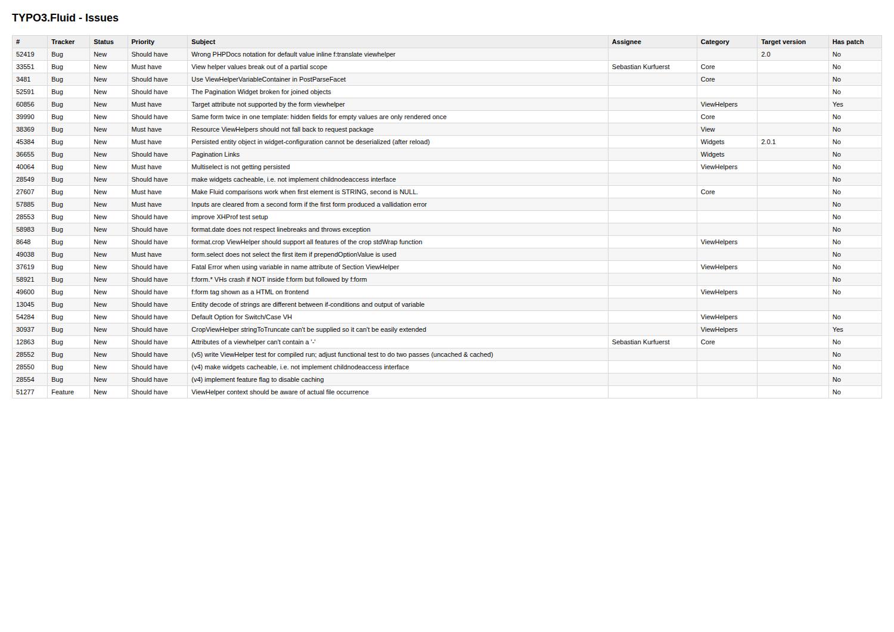TYPO3.Fluid - Issues
| # | Tracker | Status | Priority | Subject | Assignee | Category | Target version | Has patch |
| --- | --- | --- | --- | --- | --- | --- | --- | --- |
| 52419 | Bug | New | Should have | Wrong PHPDocs notation for default value inline f:translate viewhelper | | | 2.0 | No |
| 33551 | Bug | New | Must have | View helper values break out of a partial scope | Sebastian Kurfuerst | Core | | No |
| 3481 | Bug | New | Should have | Use ViewHelperVariableContainer in PostParseFacet | | Core | | No |
| 52591 | Bug | New | Should have | The Pagination Widget broken for joined objects | | | | No |
| 60856 | Bug | New | Must have | Target attribute not supported by the form viewhelper | | ViewHelpers | | Yes |
| 39990 | Bug | New | Should have | Same form twice in one template: hidden fields for empty values are only rendered once | | Core | | No |
| 38369 | Bug | New | Must have | Resource ViewHelpers should not fall back to request package | | View | | No |
| 45384 | Bug | New | Must have | Persisted entity object in widget-configuration cannot be deserialized (after reload) | | Widgets | 2.0.1 | No |
| 36655 | Bug | New | Should have | Pagination Links | | Widgets | | No |
| 40064 | Bug | New | Must have | Multiselect is not getting persisted | | ViewHelpers | | No |
| 28549 | Bug | New | Should have | make widgets cacheable, i.e. not implement childnodeaccess interface | | | | No |
| 27607 | Bug | New | Must have | Make Fluid comparisons work when first element is STRING, second is NULL. | | Core | | No |
| 57885 | Bug | New | Must have | Inputs are cleared from a second form if the first form produced a vallidation error | | | | No |
| 28553 | Bug | New | Should have | improve XHProf test setup | | | | No |
| 58983 | Bug | New | Should have | format.date does not respect linebreaks and throws exception | | | | No |
| 8648 | Bug | New | Should have | format.crop ViewHelper should support all features of the crop stdWrap function | | ViewHelpers | | No |
| 49038 | Bug | New | Must have | form.select does not select the first item if prependOptionValue is used | | | | No |
| 37619 | Bug | New | Should have | Fatal Error when using variable in name attribute of Section ViewHelper | | ViewHelpers | | No |
| 58921 | Bug | New | Should have | f:form.* VHs crash if NOT inside f:form but followed by f:form | | | | No |
| 49600 | Bug | New | Should have | f:form tag shown as a HTML on frontend | | ViewHelpers | | No |
| 13045 | Bug | New | Should have | Entity decode of strings are different between if-conditions and output of variable | | | | |
| 54284 | Bug | New | Should have | Default Option for Switch/Case VH | | ViewHelpers | | No |
| 30937 | Bug | New | Should have | CropViewHelper stringToTruncate can't be supplied so it can't be easily extended | | ViewHelpers | | Yes |
| 12863 | Bug | New | Should have | Attributes of a viewhelper can't contain a '-' | Sebastian Kurfuerst | Core | | No |
| 28552 | Bug | New | Should have | (v5) write ViewHelper test for compiled run; adjust functional test to do two passes (uncached & cached) | | | | No |
| 28550 | Bug | New | Should have | (v4) make widgets cacheable, i.e. not implement childnodeaccess interface | | | | No |
| 28554 | Bug | New | Should have | (v4) implement feature flag to disable caching | | | | No |
| 51277 | Feature | New | Should have | ViewHelper context should be aware of actual file occurrence | | | | No |